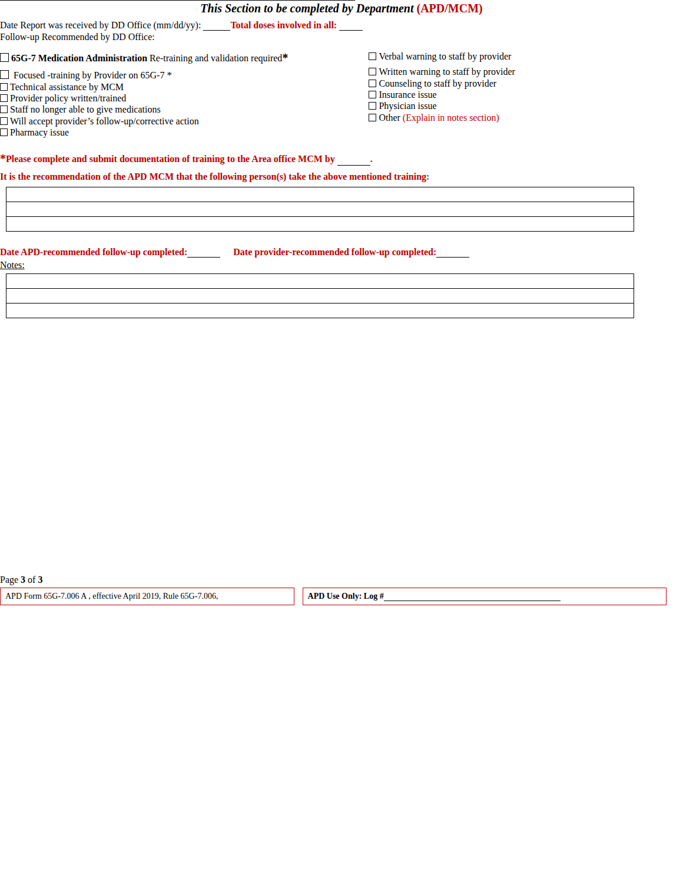This Section to be completed by Department (APD/MCM)
Date Report was received by DD Office (mm/dd/yy): Total doses involved in all:
Follow-up Recommended by DD Office:
| 65G-7 Medication Administration Re-training and validation required * Focused -training by Provider on 65G-7 * Technical assistance by MCM Provider policy written/trained Staff no longer able to give medications Will accept provider’s follow-up/corrective action Pharmacy issue | Verbal warning to staff by provider Written warning to staff by provider Counseling to staff by provider Insurance issue Physician issue Other (Explain in notes section) |
*Please complete and submit documentation of training to the Area office MCM by .
It is the recommendation of the APD MCM that the following person(s) take the above mentioned training:
Date APD-recommended follow-up completed: Date provider-recommended follow-up completed:
Notes:
Page 3 of 3
| APD Form 65G-7.006 A , effective April 2019, Rule 65G-7.006, | APD Use Only: Log # |